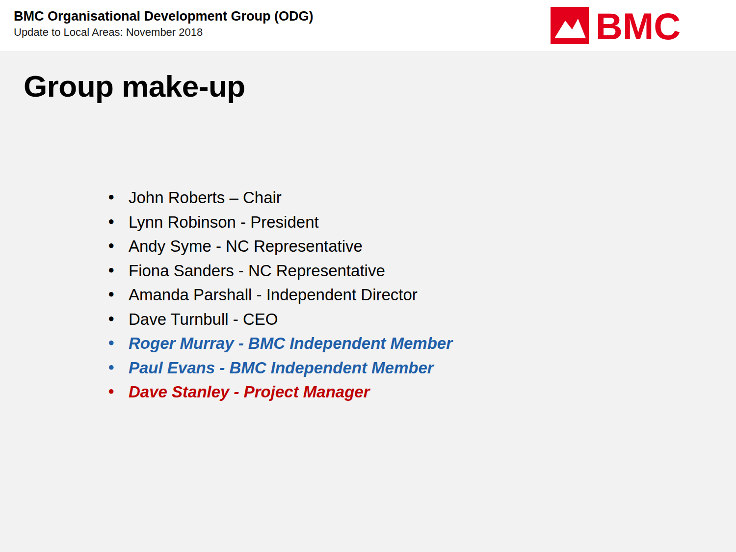BMC Organisational Development Group (ODG)
Update to Local Areas: November 2018
BMC
Group make-up
John Roberts – Chair
Lynn Robinson - President
Andy Syme - NC Representative
Fiona Sanders - NC Representative
Amanda Parshall - Independent Director
Dave Turnbull - CEO
Roger Murray - BMC Independent Member
Paul Evans - BMC Independent Member
Dave Stanley - Project Manager